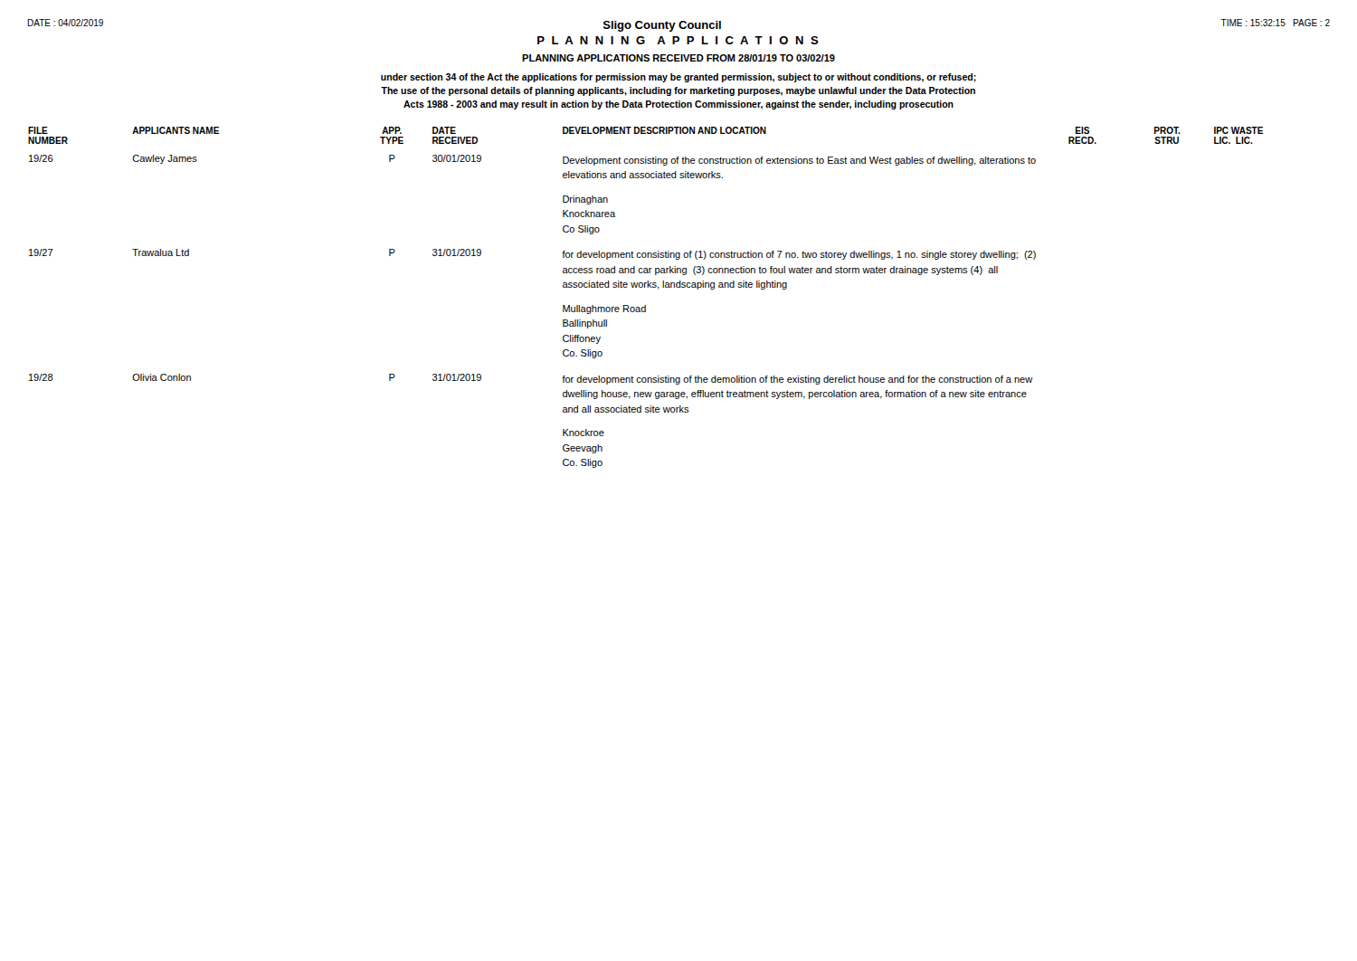DATE : 04/02/2019
Sligo County Council
TIME : 15:32:15 PAGE : 2
P L A N N I N G A P P L I C A T I O N S
PLANNING APPLICATIONS RECEIVED FROM 28/01/19 TO 03/02/19
under section 34 of the Act the applications for permission may be granted permission, subject to or without conditions, or refused;
The use of the personal details of planning applicants, including for marketing purposes, maybe unlawful under the Data Protection
Acts 1988 - 2003 and may result in action by the Data Protection Commissioner, against the sender, including prosecution
| FILE NUMBER | APPLICANTS NAME | APP. TYPE | DATE RECEIVED | DEVELOPMENT DESCRIPTION AND LOCATION | EIS RECD. | PROT. STRU | IPC WASTE LIC. LIC. |
| --- | --- | --- | --- | --- | --- | --- | --- |
| 19/26 | Cawley James | P | 30/01/2019 | Development consisting of the construction of extensions to East and West gables of dwelling, alterations to elevations and associated siteworks. Drinaghan Knocknarea Co Sligo | | | |
| 19/27 | Trawalua Ltd | P | 31/01/2019 | for development consisting of (1) construction of 7 no. two storey dwellings, 1 no. single storey dwelling; (2) access road and car parking (3) connection to foul water and storm water drainage systems (4) all associated site works, landscaping and site lighting Mullaghmore Road Ballinphull Cliffoney Co. Sligo | | | |
| 19/28 | Olivia Conlon | P | 31/01/2019 | for development consisting of the demolition of the existing derelict house and for the construction of a new dwelling house, new garage, effluent treatment system, percolation area, formation of a new site entrance and all associated site works Knockroe Geevagh Co. Sligo | | | |